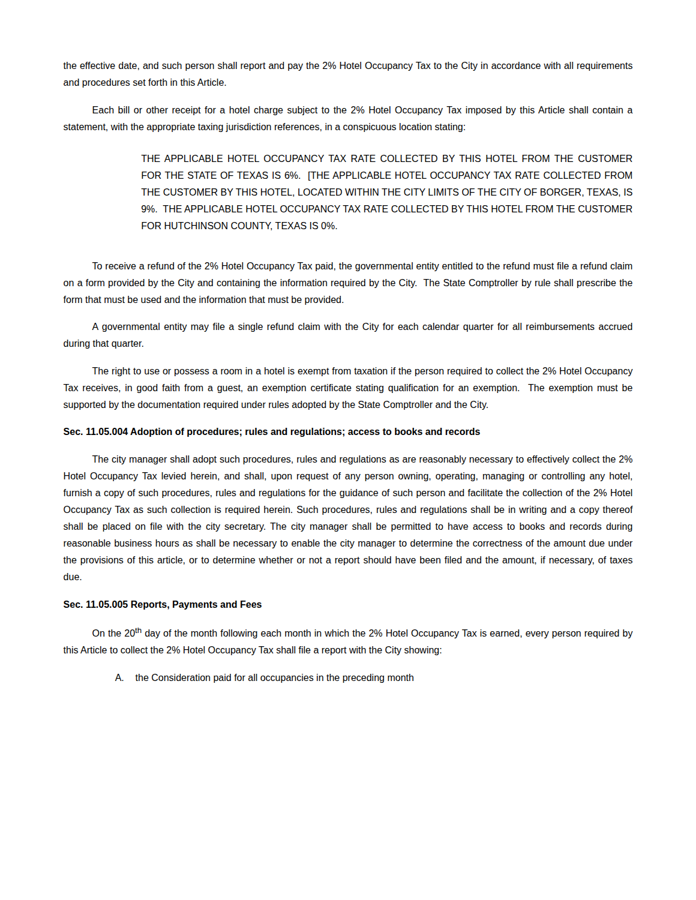the effective date, and such person shall report and pay the 2% Hotel Occupancy Tax to the City in accordance with all requirements and procedures set forth in this Article.
Each bill or other receipt for a hotel charge subject to the 2% Hotel Occupancy Tax imposed by this Article shall contain a statement, with the appropriate taxing jurisdiction references, in a conspicuous location stating:
THE APPLICABLE HOTEL OCCUPANCY TAX RATE COLLECTED BY THIS HOTEL FROM THE CUSTOMER FOR THE STATE OF TEXAS IS 6%. [THE APPLICABLE HOTEL OCCUPANCY TAX RATE COLLECTED FROM THE CUSTOMER BY THIS HOTEL, LOCATED WITHIN THE CITY LIMITS OF THE CITY OF BORGER, TEXAS, IS 9%. THE APPLICABLE HOTEL OCCUPANCY TAX RATE COLLECTED BY THIS HOTEL FROM THE CUSTOMER FOR HUTCHINSON COUNTY, TEXAS IS 0%.
To receive a refund of the 2% Hotel Occupancy Tax paid, the governmental entity entitled to the refund must file a refund claim on a form provided by the City and containing the information required by the City. The State Comptroller by rule shall prescribe the form that must be used and the information that must be provided.
A governmental entity may file a single refund claim with the City for each calendar quarter for all reimbursements accrued during that quarter.
The right to use or possess a room in a hotel is exempt from taxation if the person required to collect the 2% Hotel Occupancy Tax receives, in good faith from a guest, an exemption certificate stating qualification for an exemption. The exemption must be supported by the documentation required under rules adopted by the State Comptroller and the City.
Sec. 11.05.004 Adoption of procedures; rules and regulations; access to books and records
The city manager shall adopt such procedures, rules and regulations as are reasonably necessary to effectively collect the 2% Hotel Occupancy Tax levied herein, and shall, upon request of any person owning, operating, managing or controlling any hotel, furnish a copy of such procedures, rules and regulations for the guidance of such person and facilitate the collection of the 2% Hotel Occupancy Tax as such collection is required herein. Such procedures, rules and regulations shall be in writing and a copy thereof shall be placed on file with the city secretary. The city manager shall be permitted to have access to books and records during reasonable business hours as shall be necessary to enable the city manager to determine the correctness of the amount due under the provisions of this article, or to determine whether or not a report should have been filed and the amount, if necessary, of taxes due.
Sec. 11.05.005 Reports, Payments and Fees
On the 20th day of the month following each month in which the 2% Hotel Occupancy Tax is earned, every person required by this Article to collect the 2% Hotel Occupancy Tax shall file a report with the City showing:
the Consideration paid for all occupancies in the preceding month